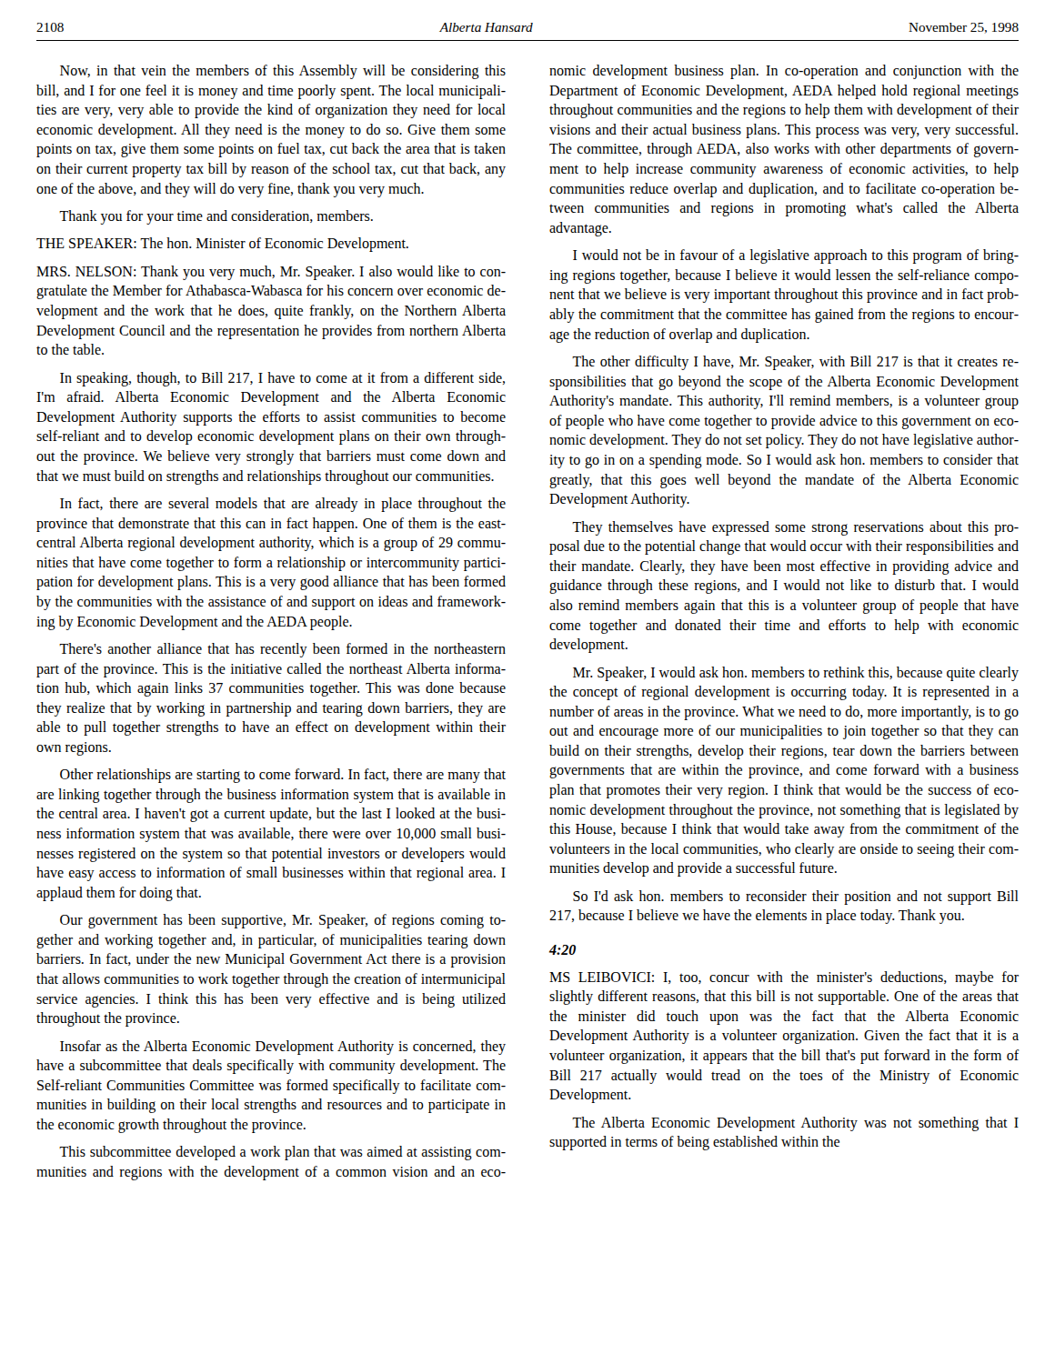2108 Alberta Hansard November 25, 1998
Now, in that vein the members of this Assembly will be considering this bill, and I for one feel it is money and time poorly spent. The local municipalities are very, very able to provide the kind of organization they need for local economic development. All they need is the money to do so. Give them some points on tax, give them some points on fuel tax, cut back the area that is taken on their current property tax bill by reason of the school tax, cut that back, any one of the above, and they will do very fine, thank you very much.
Thank you for your time and consideration, members.
THE SPEAKER: The hon. Minister of Economic Development.
MRS. NELSON: Thank you very much, Mr. Speaker. I also would like to congratulate the Member for Athabasca-Wabasca for his concern over economic development and the work that he does, quite frankly, on the Northern Alberta Development Council and the representation he provides from northern Alberta to the table.
In speaking, though, to Bill 217, I have to come at it from a different side, I'm afraid. Alberta Economic Development and the Alberta Economic Development Authority supports the efforts to assist communities to become self-reliant and to develop economic development plans on their own throughout the province. We believe very strongly that barriers must come down and that we must build on strengths and relationships throughout our communities.
In fact, there are several models that are already in place throughout the province that demonstrate that this can in fact happen. One of them is the east-central Alberta regional development authority, which is a group of 29 communities that have come together to form a relationship or intercommunity participation for development plans. This is a very good alliance that has been formed by the communities with the assistance of and support on ideas and frameworking by Economic Development and the AEDA people.
There's another alliance that has recently been formed in the northeastern part of the province. This is the initiative called the northeast Alberta information hub, which again links 37 communities together. This was done because they realize that by working in partnership and tearing down barriers, they are able to pull together strengths to have an effect on development within their own regions.
Other relationships are starting to come forward. In fact, there are many that are linking together through the business information system that is available in the central area. I haven't got a current update, but the last I looked at the business information system that was available, there were over 10,000 small businesses registered on the system so that potential investors or developers would have easy access to information of small businesses within that regional area. I applaud them for doing that.
Our government has been supportive, Mr. Speaker, of regions coming together and working together and, in particular, of municipalities tearing down barriers. In fact, under the new Municipal Government Act there is a provision that allows communities to work together through the creation of intermunicipal service agencies. I think this has been very effective and is being utilized throughout the province.
Insofar as the Alberta Economic Development Authority is concerned, they have a subcommittee that deals specifically with community development. The Self-reliant Communities Committee was formed specifically to facilitate communities in building on their local strengths and resources and to participate in the economic growth throughout the province.
This subcommittee developed a work plan that was aimed at assisting communities and regions with the development of a common vision and an economic development business plan. In co-operation and conjunction with the Department of Economic Development, AEDA helped hold regional meetings throughout communities and the regions to help them with development of their visions and their actual business plans. This process was very, very successful. The committee, through AEDA, also works with other departments of government to help increase community awareness of economic activities, to help communities reduce overlap and duplication, and to facilitate co-operation between communities and regions in promoting what's called the Alberta advantage.
I would not be in favour of a legislative approach to this program of bringing regions together, because I believe it would lessen the self-reliance component that we believe is very important throughout this province and in fact probably the commitment that the committee has gained from the regions to encourage the reduction of overlap and duplication.
The other difficulty I have, Mr. Speaker, with Bill 217 is that it creates responsibilities that go beyond the scope of the Alberta Economic Development Authority's mandate. This authority, I'll remind members, is a volunteer group of people who have come together to provide advice to this government on economic development. They do not set policy. They do not have legislative authority to go in on a spending mode. So I would ask hon. members to consider that greatly, that this goes well beyond the mandate of the Alberta Economic Development Authority.
They themselves have expressed some strong reservations about this proposal due to the potential change that would occur with their responsibilities and their mandate. Clearly, they have been most effective in providing advice and guidance through these regions, and I would not like to disturb that. I would also remind members again that this is a volunteer group of people that have come together and donated their time and efforts to help with economic development.
Mr. Speaker, I would ask hon. members to rethink this, because quite clearly the concept of regional development is occurring today. It is represented in a number of areas in the province. What we need to do, more importantly, is to go out and encourage more of our municipalities to join together so that they can build on their strengths, develop their regions, tear down the barriers between governments that are within the province, and come forward with a business plan that promotes their very region. I think that would be the success of economic development throughout the province, not something that is legislated by this House, because I think that would take away from the commitment of the volunteers in the local communities, who clearly are onside to seeing their communities develop and provide a successful future.
So I'd ask hon. members to reconsider their position and not support Bill 217, because I believe we have the elements in place today. Thank you.
4:20
MS LEIBOVICI: I, too, concur with the minister's deductions, maybe for slightly different reasons, that this bill is not supportable. One of the areas that the minister did touch upon was the fact that the Alberta Economic Development Authority is a volunteer organization. Given the fact that it is a volunteer organization, it appears that the bill that's put forward in the form of Bill 217 actually would tread on the toes of the Ministry of Economic Development.
The Alberta Economic Development Authority was not something that I supported in terms of being established within the